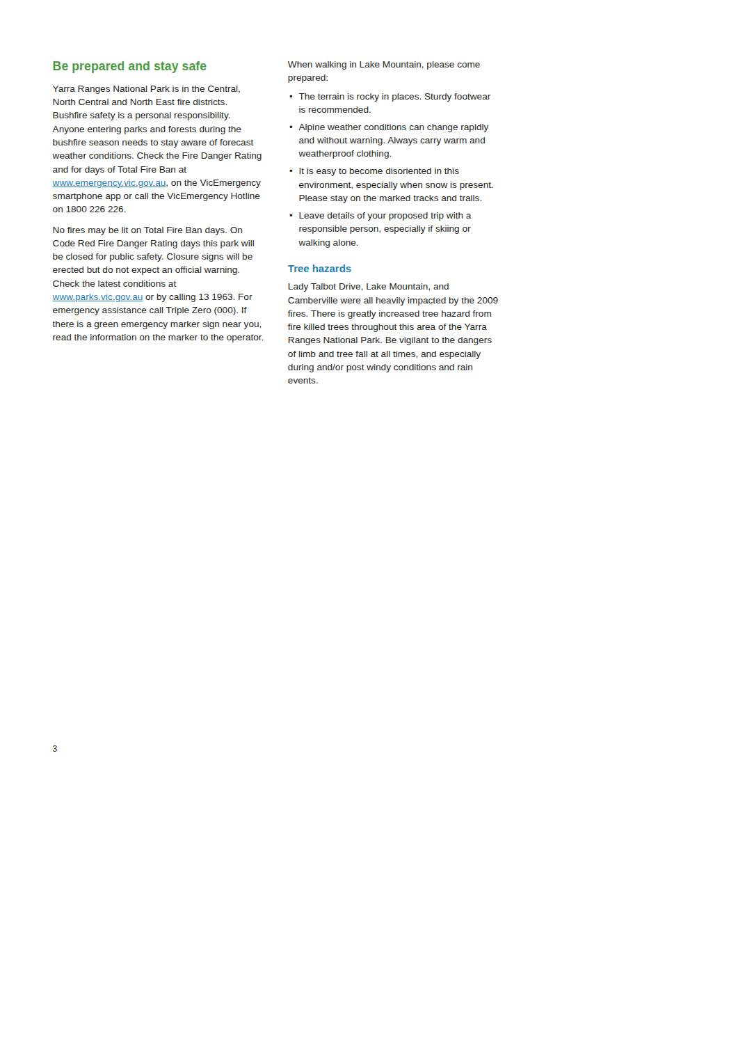Be prepared and stay safe
Yarra Ranges National Park is in the Central, North Central and North East fire districts. Bushfire safety is a personal responsibility. Anyone entering parks and forests during the bushfire season needs to stay aware of forecast weather conditions. Check the Fire Danger Rating and for days of Total Fire Ban at www.emergency.vic.gov.au, on the VicEmergency smartphone app or call the VicEmergency Hotline on 1800 226 226.
No fires may be lit on Total Fire Ban days. On Code Red Fire Danger Rating days this park will be closed for public safety. Closure signs will be erected but do not expect an official warning. Check the latest conditions at www.parks.vic.gov.au or by calling 13 1963. For emergency assistance call Triple Zero (000). If there is a green emergency marker sign near you, read the information on the marker to the operator.
When walking in Lake Mountain, please come prepared:
The terrain is rocky in places. Sturdy footwear is recommended.
Alpine weather conditions can change rapidly and without warning. Always carry warm and weatherproof clothing.
It is easy to become disoriented in this environment, especially when snow is present. Please stay on the marked tracks and trails.
Leave details of your proposed trip with a responsible person, especially if skiing or walking alone.
Tree hazards
Lady Talbot Drive, Lake Mountain, and Camberville were all heavily impacted by the 2009 fires. There is greatly increased tree hazard from fire killed trees throughout this area of the Yarra Ranges National Park. Be vigilant to the dangers of limb and tree fall at all times, and especially during and/or post windy conditions and rain events.
3